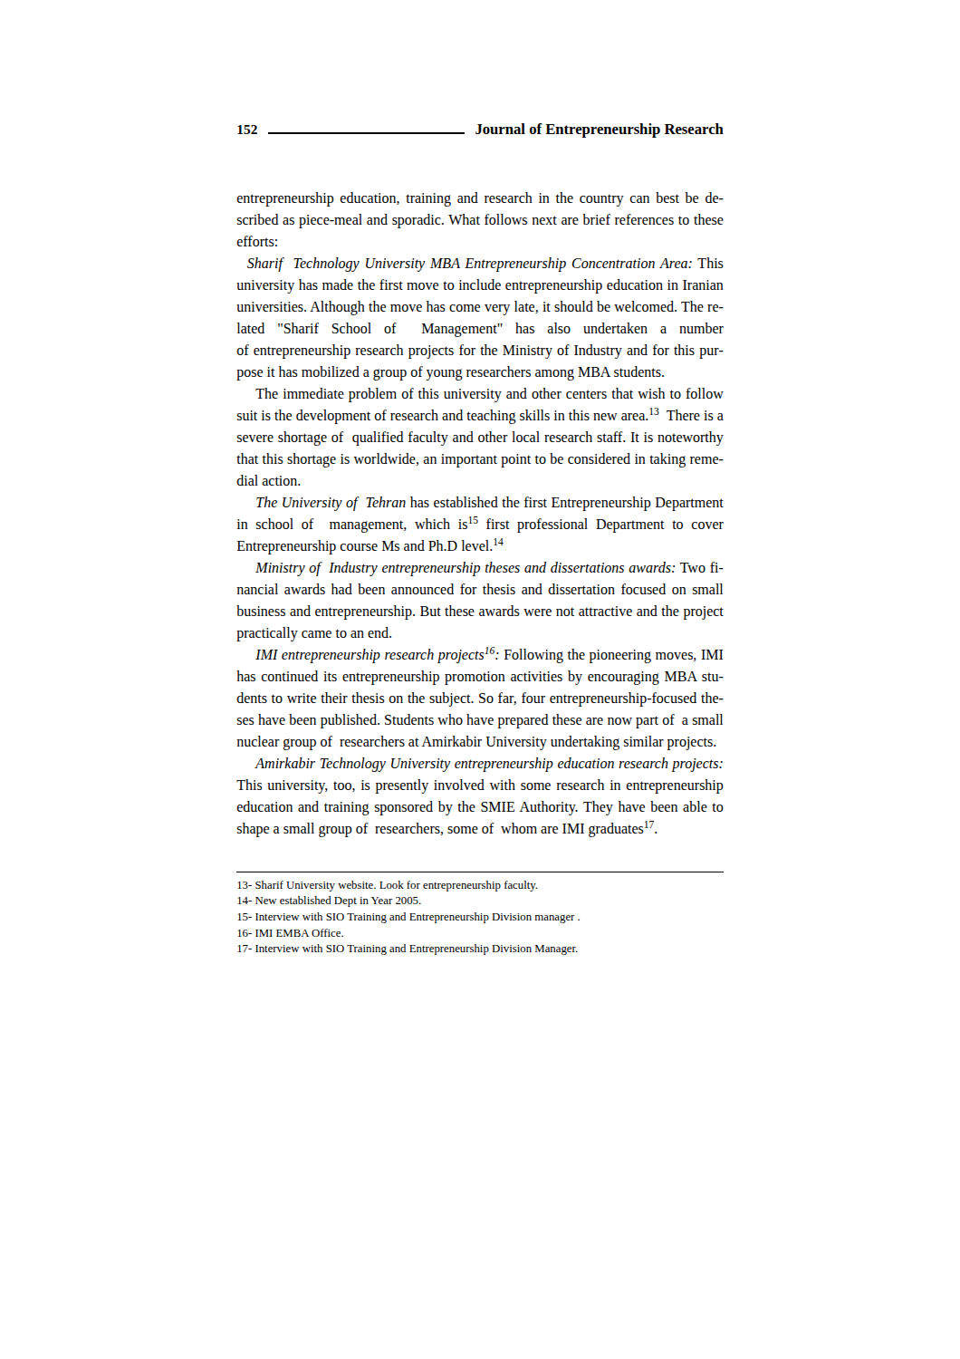152 Journal of Entrepreneurship Research
entrepreneurship education, training and research in the country can best be described as piece-meal and sporadic. What follows next are brief references to these efforts:
Sharif Technology University MBA Entrepreneurship Concentration Area: This university has made the first move to include entrepreneurship education in Iranian universities. Although the move has come very late, it should be welcomed. The related "Sharif School of Management" has also undertaken a number of entrepreneurship research projects for the Ministry of Industry and for this purpose it has mobilized a group of young researchers among MBA students.
The immediate problem of this university and other centers that wish to follow suit is the development of research and teaching skills in this new area.13 There is a severe shortage of qualified faculty and other local research staff. It is noteworthy that this shortage is worldwide, an important point to be considered in taking remedial action.
The University of Tehran has established the first Entrepreneurship Department in school of management, which is15 first professional Department to cover Entrepreneurship course Ms and Ph.D level.14
Ministry of Industry entrepreneurship theses and dissertations awards: Two financial awards had been announced for thesis and dissertation focused on small business and entrepreneurship. But these awards were not attractive and the project practically came to an end.
IMI entrepreneurship research projects16: Following the pioneering moves, IMI has continued its entrepreneurship promotion activities by encouraging MBA students to write their thesis on the subject. So far, four entrepreneurship-focused theses have been published. Students who have prepared these are now part of a small nuclear group of researchers at Amirkabir University undertaking similar projects.
Amirkabir Technology University entrepreneurship education research projects: This university, too, is presently involved with some research in entrepreneurship education and training sponsored by the SMIE Authority. They have been able to shape a small group of researchers, some of whom are IMI graduates17.
13- Sharif University website. Look for entrepreneurship faculty.
14- New established Dept in Year 2005.
15- Interview with SIO Training and Entrepreneurship Division manager .
16- IMI EMBA Office.
17- Interview with SIO Training and Entrepreneurship Division Manager.